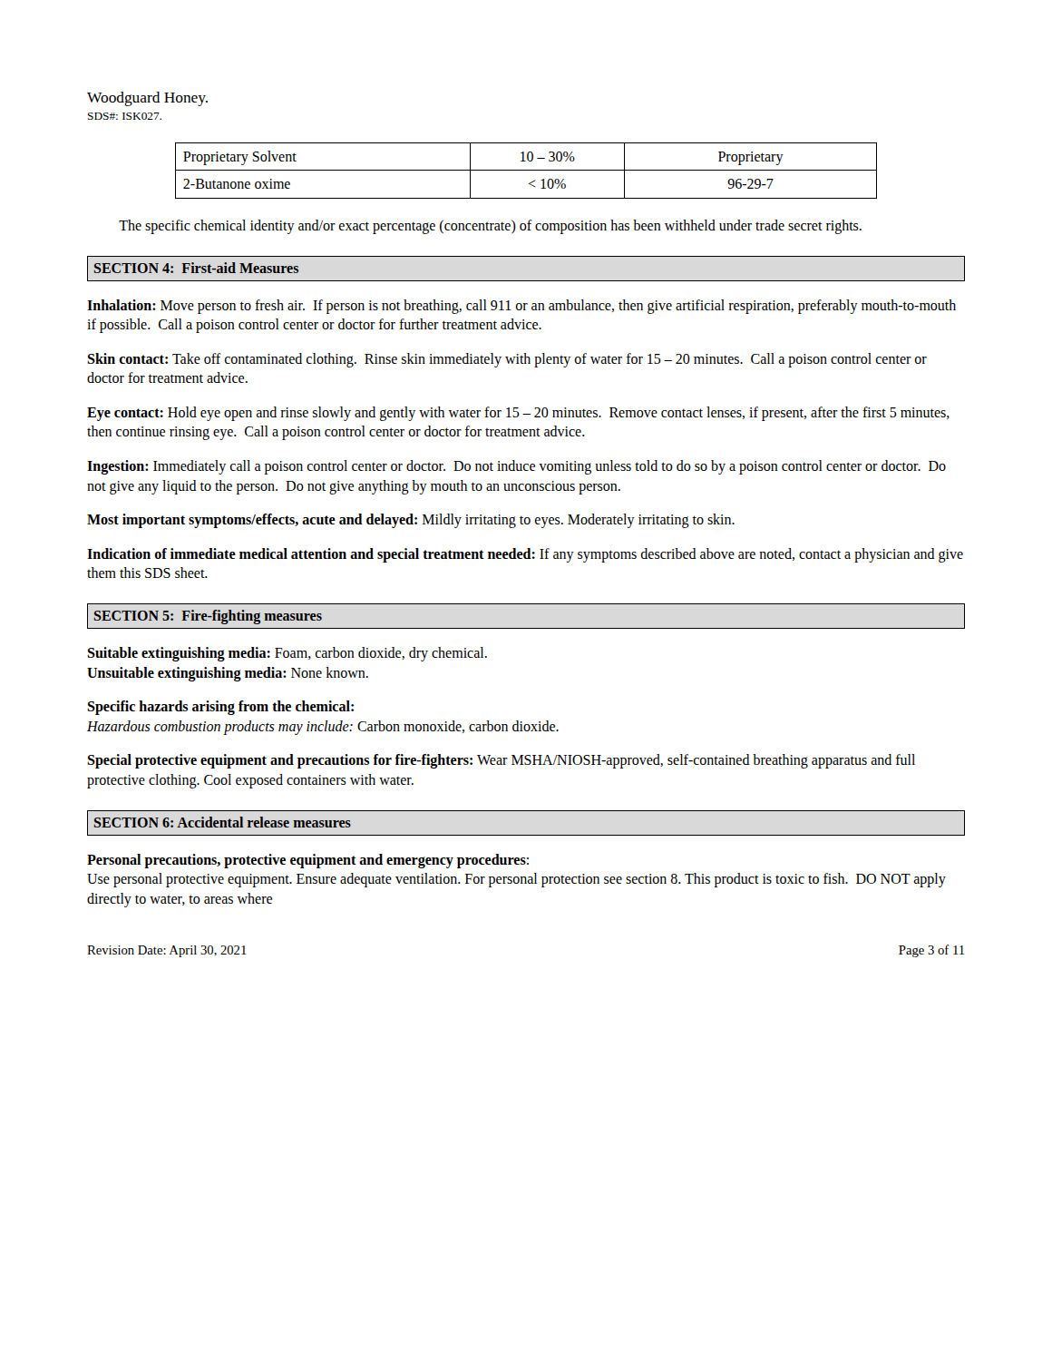Woodguard Honey.
SDS#: ISK027.
| Proprietary Solvent | 10 – 30% | Proprietary |
| 2-Butanone oxime | < 10% | 96-29-7 |
The specific chemical identity and/or exact percentage (concentrate) of composition has been withheld under trade secret rights.
SECTION 4: First-aid Measures
Inhalation: Move person to fresh air. If person is not breathing, call 911 or an ambulance, then give artificial respiration, preferably mouth-to-mouth if possible. Call a poison control center or doctor for further treatment advice.
Skin contact: Take off contaminated clothing. Rinse skin immediately with plenty of water for 15 – 20 minutes. Call a poison control center or doctor for treatment advice.
Eye contact: Hold eye open and rinse slowly and gently with water for 15 – 20 minutes. Remove contact lenses, if present, after the first 5 minutes, then continue rinsing eye. Call a poison control center or doctor for treatment advice.
Ingestion: Immediately call a poison control center or doctor. Do not induce vomiting unless told to do so by a poison control center or doctor. Do not give any liquid to the person. Do not give anything by mouth to an unconscious person.
Most important symptoms/effects, acute and delayed: Mildly irritating to eyes. Moderately irritating to skin.
Indication of immediate medical attention and special treatment needed: If any symptoms described above are noted, contact a physician and give them this SDS sheet.
SECTION 5: Fire-fighting measures
Suitable extinguishing media: Foam, carbon dioxide, dry chemical.
Unsuitable extinguishing media: None known.
Specific hazards arising from the chemical:
Hazardous combustion products may include: Carbon monoxide, carbon dioxide.
Special protective equipment and precautions for fire-fighters: Wear MSHA/NIOSH-approved, self-contained breathing apparatus and full protective clothing. Cool exposed containers with water.
SECTION 6: Accidental release measures
Personal precautions, protective equipment and emergency procedures:
Use personal protective equipment. Ensure adequate ventilation. For personal protection see section 8. This product is toxic to fish. DO NOT apply directly to water, to areas where
Revision Date: April 30, 2021 Page 3 of 11